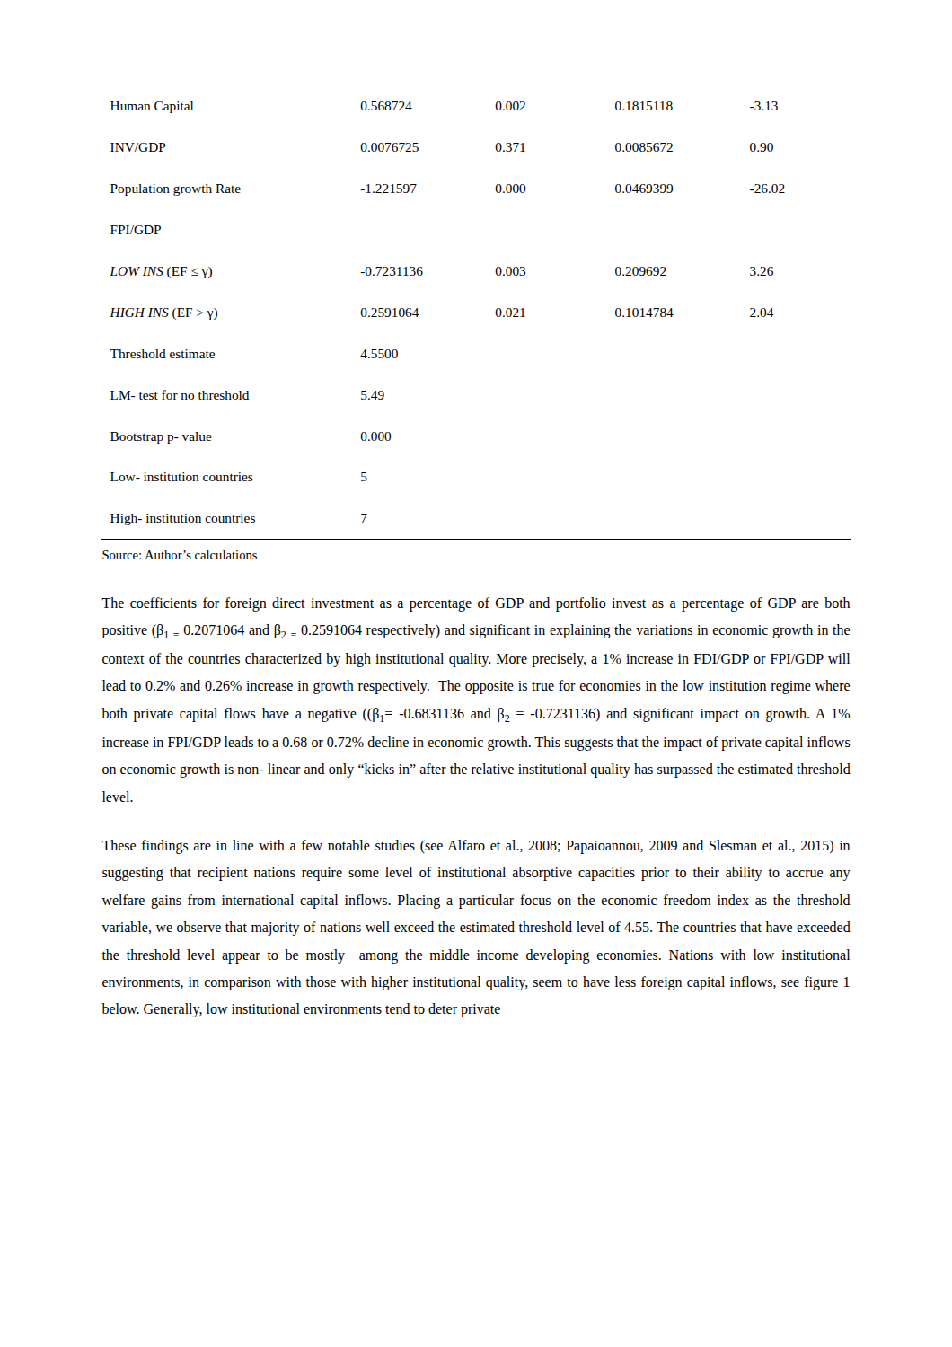| Human Capital | 0.568724 | 0.002 | 0.1815118 | -3.13 |
| INV/GDP | 0.0076725 | 0.371 | 0.0085672 | 0.90 |
| Population growth Rate | -1.221597 | 0.000 | 0.0469399 | -26.02 |
| FPI/GDP | | | | |
| LOW INS (EF ≤ γ) | -0.7231136 | 0.003 | 0.209692 | 3.26 |
| HIGH INS (EF > γ) | 0.2591064 | 0.021 | 0.1014784 | 2.04 |
| Threshold estimate | 4.5500 | | | |
| LM- test for no threshold | 5.49 | | | |
| Bootstrap p- value | 0.000 | | | |
| Low- institution countries | 5 | | | |
| High- institution countries | 7 | | | |
Source: Author’s calculations
The coefficients for foreign direct investment as a percentage of GDP and portfolio invest as a percentage of GDP are both positive (β1 = 0.2071064 and β2 = 0.2591064 respectively) and significant in explaining the variations in economic growth in the context of the countries characterized by high institutional quality. More precisely, a 1% increase in FDI/GDP or FPI/GDP will lead to 0.2% and 0.26% increase in growth respectively. The opposite is true for economies in the low institution regime where both private capital flows have a negative ((β1= -0.6831136 and β2 = -0.7231136) and significant impact on growth. A 1% increase in FPI/GDP leads to a 0.68 or 0.72% decline in economic growth. This suggests that the impact of private capital inflows on economic growth is non- linear and only “kicks in” after the relative institutional quality has surpassed the estimated threshold level.
These findings are in line with a few notable studies (see Alfaro et al., 2008; Papaioannou, 2009 and Slesman et al., 2015) in suggesting that recipient nations require some level of institutional absorptive capacities prior to their ability to accrue any welfare gains from international capital inflows. Placing a particular focus on the economic freedom index as the threshold variable, we observe that majority of nations well exceed the estimated threshold level of 4.55. The countries that have exceeded the threshold level appear to be mostly among the middle income developing economies. Nations with low institutional environments, in comparison with those with higher institutional quality, seem to have less foreign capital inflows, see figure 1 below. Generally, low institutional environments tend to deter private